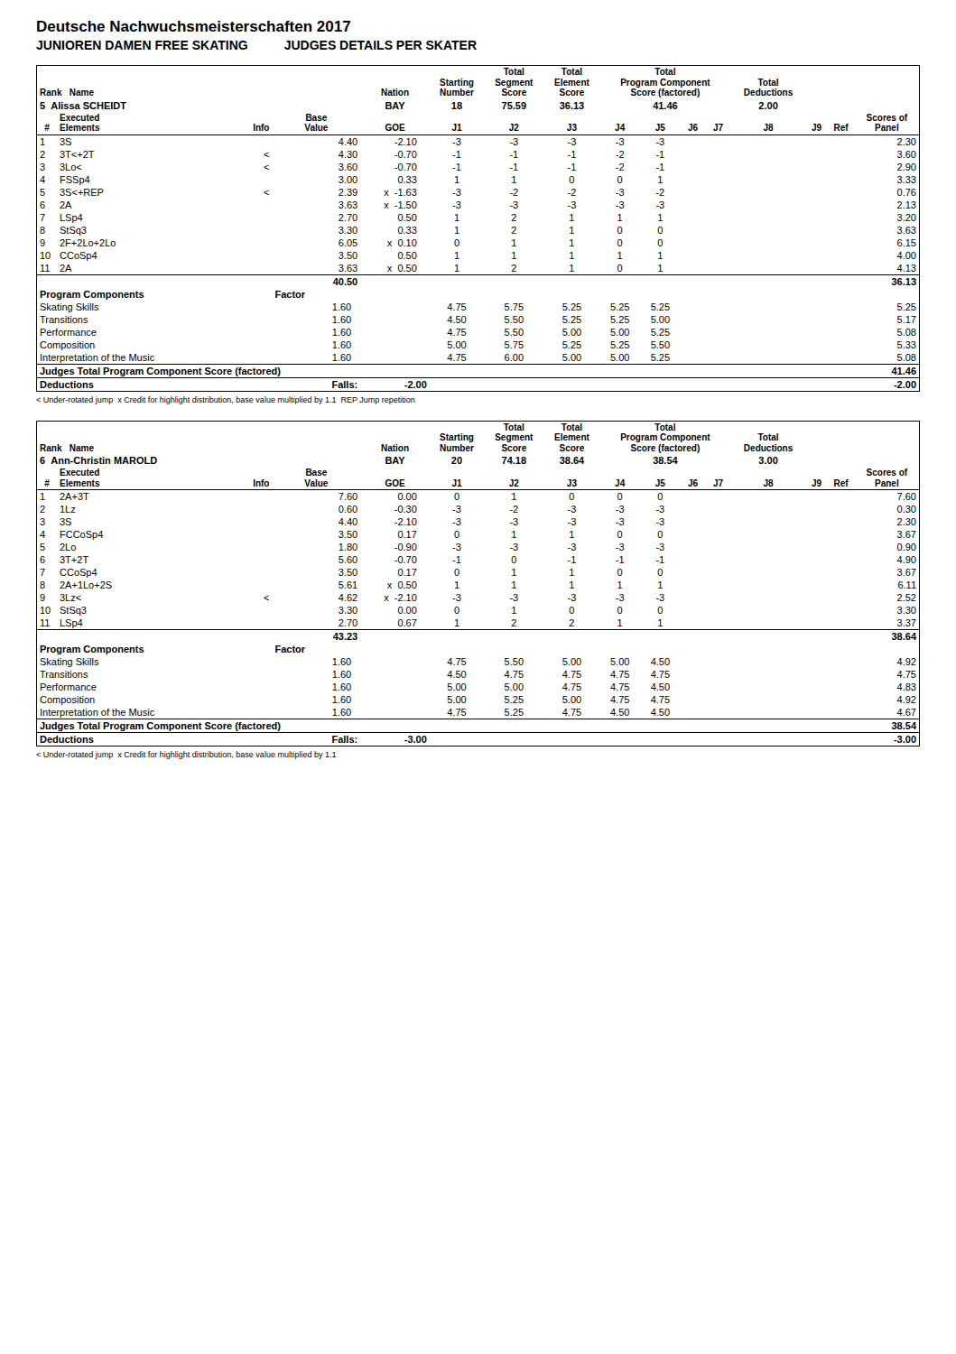Deutsche Nachwuchsmeisterschaften 2017
JUNIOREN DAMEN FREE SKATING JUDGES DETAILS PER SKATER
| Rank Name | Nation | Starting Number | Total Segment Score | Total Element Score | Total Program Component Score (factored) | Total Deductions |
| --- | --- | --- | --- | --- | --- | --- |
| 5 Alissa SCHEIDT | BAY | 18 | 75.59 | 36.13 | 41.46 | 2.00 |
| # | Executed Elements | Info | Base Value | GOE | J1 | J2 | J3 | J4 | J5 | J6 | J7 | J8 | J9 | Ref | Scores of Panel |
| 1 | 3S | | 4.40 | -2.10 | -3 | -3 | -3 | -3 | -3 | | | | | | 2.30 |
| 2 | 3T<+2T | < | 4.30 | -0.70 | -1 | -1 | -1 | -2 | -1 | | | | | | 3.60 |
| 3 | 3Lo< | < | 3.60 | -0.70 | -1 | -1 | -1 | -2 | -1 | | | | | | 2.90 |
| 4 | FSSp4 | | 3.00 | 0.33 | 1 | 1 | 0 | 0 | 1 | | | | | | 3.33 |
| 5 | 3S<+REP | < | 2.39 | x -1.63 | -3 | -2 | -2 | -3 | -2 | | | | | | 0.76 |
| 6 | 2A | | 3.63 | x -1.50 | -3 | -3 | -3 | -3 | -3 | | | | | | 2.13 |
| 7 | LSp4 | | 2.70 | 0.50 | 1 | 2 | 1 | 1 | 1 | | | | | | 3.20 |
| 8 | StSq3 | | 3.30 | 0.33 | 1 | 2 | 1 | 0 | 0 | | | | | | 3.63 |
| 9 | 2F+2Lo+2Lo | | 6.05 | x 0.10 | 0 | 1 | 1 | 0 | 0 | | | | | | 6.15 |
| 10 | CCoSp4 | | 3.50 | 0.50 | 1 | 1 | 1 | 1 | 1 | | | | | | 4.00 |
| 11 | 2A | | 3.63 | x 0.50 | 1 | 2 | 1 | 0 | 1 | | | | | | 4.13 |
| | | | 40.50 | | | | | | | | | | | | 36.13 |
| Program Components | Factor | |
| Skating Skills | 1.60 | | 4.75 | 5.75 | 5.25 | 5.25 | 5.25 | | | | | | 5.25 |
| Transitions | 1.60 | | 4.50 | 5.50 | 5.25 | 5.25 | 5.00 | | | | | | 5.17 |
| Performance | 1.60 | | 4.75 | 5.50 | 5.00 | 5.00 | 5.25 | | | | | | 5.08 |
| Composition | 1.60 | | 5.00 | 5.75 | 5.25 | 5.25 | 5.50 | | | | | | 5.33 |
| Interpretation of the Music | 1.60 | | 4.75 | 6.00 | 5.00 | 5.00 | 5.25 | | | | | | 5.08 |
| Judges Total Program Component Score (factored) | | 41.46 |
| Deductions | Falls: | -2.00 | | -2.00 |
< Under-rotated jump x Credit for highlight distribution, base value multiplied by 1.1 REP Jump repetition
| Rank Name | Nation | Starting Number | Total Segment Score | Total Element Score | Total Program Component Score (factored) | Total Deductions |
| --- | --- | --- | --- | --- | --- | --- |
| 6 Ann-Christin MAROLD | BAY | 20 | 74.18 | 38.64 | 38.54 | 3.00 |
| # | Executed Elements | Info | Base Value | GOE | J1 | J2 | J3 | J4 | J5 | J6 | J7 | J8 | J9 | Ref | Scores of Panel |
| 1 | 2A+3T | | 7.60 | 0.00 | 0 | 1 | 0 | 0 | 0 | | | | | | 7.60 |
| 2 | 1Lz | | 0.60 | -0.30 | -3 | -2 | -3 | -3 | -3 | | | | | | 0.30 |
| 3 | 3S | | 4.40 | -2.10 | -3 | -3 | -3 | -3 | -3 | | | | | | 2.30 |
| 4 | FCCoSp4 | | 3.50 | 0.17 | 0 | 1 | 1 | 0 | 0 | | | | | | 3.67 |
| 5 | 2Lo | | 1.80 | -0.90 | -3 | -3 | -3 | -3 | -3 | | | | | | 0.90 |
| 6 | 3T+2T | | 5.60 | -0.70 | -1 | 0 | -1 | -1 | -1 | | | | | | 4.90 |
| 7 | CCoSp4 | | 3.50 | 0.17 | 0 | 1 | 1 | 0 | 0 | | | | | | 3.67 |
| 8 | 2A+1Lo+2S | | 5.61 | x 0.50 | 1 | 1 | 1 | 1 | 1 | | | | | | 6.11 |
| 9 | 3Lz< | < | 4.62 | x -2.10 | -3 | -3 | -3 | -3 | -3 | | | | | | 2.52 |
| 10 | StSq3 | | 3.30 | 0.00 | 0 | 1 | 0 | 0 | 0 | | | | | | 3.30 |
| 11 | LSp4 | | 2.70 | 0.67 | 1 | 2 | 2 | 1 | 1 | | | | | | 3.37 |
| | | | 43.23 | | | | | | | | | | | | 38.64 |
| Program Components | Factor | |
| Skating Skills | 1.60 | | 4.75 | 5.50 | 5.00 | 5.00 | 4.50 | | | | | | 4.92 |
| Transitions | 1.60 | | 4.50 | 4.75 | 4.75 | 4.75 | 4.75 | | | | | | 4.75 |
| Performance | 1.60 | | 5.00 | 5.00 | 4.75 | 4.75 | 4.50 | | | | | | 4.83 |
| Composition | 1.60 | | 5.00 | 5.25 | 5.00 | 4.75 | 4.75 | | | | | | 4.92 |
| Interpretation of the Music | 1.60 | | 4.75 | 5.25 | 4.75 | 4.50 | 4.50 | | | | | | 4.67 |
| Judges Total Program Component Score (factored) | | 38.54 |
| Deductions | Falls: | -3.00 | | -3.00 |
< Under-rotated jump x Credit for highlight distribution, base value multiplied by 1.1